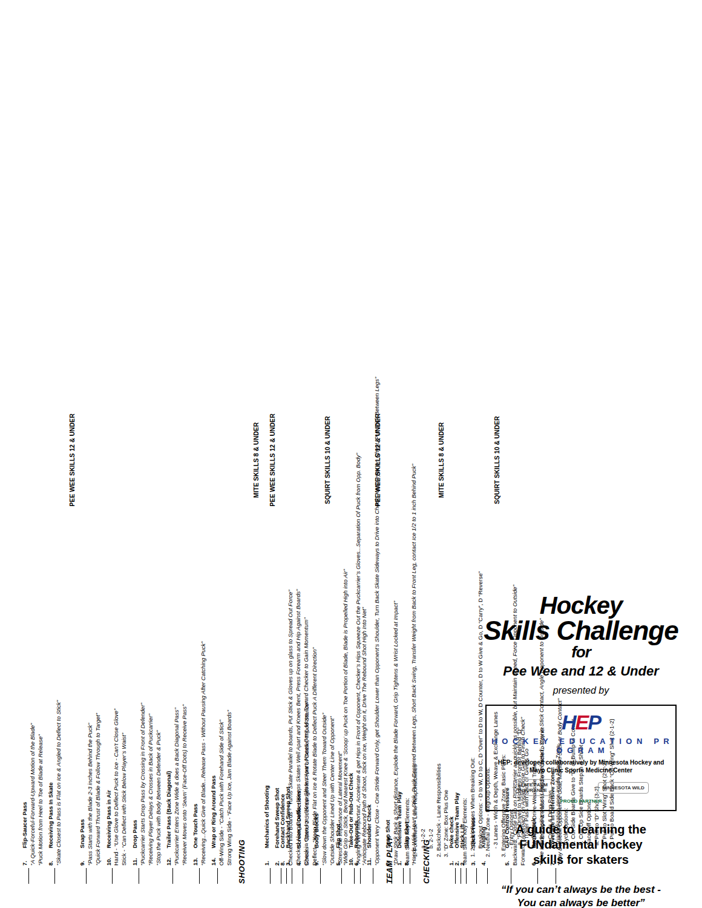============================================================ PANEL 1 (leftmost rotated column): Passing items 7-14, SHOOTING, CHECKING ============================================================
7. Flip-Saucer Pass
“A Quick-Forceful-Forward-Upward Motion of the Blade” “Puck Motion from Heel to Toe of Blade at Release”
8. Receiving Pass In Skate
“Skate Closest to Pass is Flat on Ice & Angled to Deflect to Stick”
PEE WEE SKILLS 12 & UNDER
9. Snap Pass
“Pass Starts with the Blade 2-3 inches Behind the Puck” “Quick Forward Thrust of Blade & Follow Through to Target”
10. Receiving Pass in Air
Hand - “Use Glove to Deflect Puck to Ice - Can’t Close Glove” Stick - “Can Deflect with Stick Below Player’s Waist”
11. Drop Pass
“Puckcarrier Starts Drop Pass by Crossing in Front of Defender” “Receiving Player Delays & Crosses in Back of Puckcarrier” “Stop the Puck with Body Between Defender & Puck”
12. Trailer Pass (Back Diagonal)
“Puckcarrier Enters Zone Wide & does a Back Diagonal Pass” “Receiver Moves onto ‘Seam’ (Face-Off Dots) to Receive Pass”
13. One Touch Pass
“Receiving...Quick Give of Blade...Release Pass - Without Pausing After Catching Puck”
14. Wrap or Ring Around Pass
Off-Wing Side - “Catch Puck with Forehand Side of Stick” Strong Wing Side - “Face Up Ice, Jam Blade Against Boards”
SHOOTING
MITE SKILLS 8 & UNDER
1. Mechanics of Shooting
2. Forehand Sweep Shot
3. Backhand Sweep Shot
4. Screen & Deflections
Screen - “Stand 1 Stick Length in Front of Goalie, Tripod Stance” Deflect - “Keep Blade Flat on Ice & Rotate Blade to Deflect Puck A Different Direction”
SQUIRT SKILLS 10 & UNDER
5. Flip Shot
“Wide Grip on Stick, Bend Nearest Knee & ‘Scoop’ up Puck on Toe Portion of Blade, Blade is Propelled High into Air”
6. Rebounds
“Anticipate Rebound Path of Shoot, Stick on Ice, Weight on it, Drive The Rebound Shot High Into Net”
PEE WEE SKILLS 12 & UNDER
7. Snap Shot
“Draw Stick Back a Short distance, Explode the Blade Forward, Grip Tightens & Wrist Locked at Impact”
8. Slap Shot
“Hands Wide Apart on Stick, Puck Centered Between Legs, Short Back Swing, Transfer Weight from Back to Front Leg, contact Ice 1/2 to 1 inch Behind Puck”
CHECKING
MITE SKILLS 8 & UNDER
1. Poke check
2. Stick Lift
3. Stick Press
4. Angling
SQUIRT SKILLS 10 & UNDER
5. GAP Control Pressure
Backward: “Close Gap on Puckcarrier as quickly as possible, but Maintain Speed, Force Opponent to Outside” Forward: “Approach on Angle, Close Gap to Finish Check”
6. Backcheck
“Take Inside Position, Must Use ‘Swivel Head’, Stay in Stick Contact, Angle Opponent to Outside”
7. Coverage in Defensive Zone
“Stay Between Opponent & Goal, Maintain Stick or Body Contact”
============================================================ PANEL 2 (middle rotated column): Checking 8-11, TEAM PLAY ============================================================
PEE WEE SKILLS 12 & UNDER
8. Contact Confidence
Checked Into Boards - “Turns Skate Parallel to Boards, Put Stick & Gloves up on glass to Spread Out Force” Checked Along Boards - “Keeps Skates Well Apart and Knees Bent, Press Forearm and Hip Against Boards” Check in Open Ice - “Keep Skates Apart, Knees Bent, Move Toward Checker to Gain Momentum”
9. Body Blocks
“Slow down the Opponent and Steer Them Toward Outside” “Outside Shoulder Lined Up with Center Line of Opponent” “Stress the Importance of Lateral Movement”
10. Take-Out or Rub-Out Check
“Angling Very Important, Accelerate & get Hips in Front of Opponent, Checker’s Hips Squeeze Out the Puckcarrier’s Gloves...Separation Of Puck from Opp. Body”
11. Shoulder Check
“Opponent Very Close - One Stride Forward Only, get Shoulder Lower than Opponent’s Shoulder, Turn Back Skate Sideways to Drive into Check, Keep eyes on Chest, Put Stick Between Legs”
TEAM PLAY
1. Defensive Team Play
Team Skills Key Elements: 1. Forecheck - Lane Responsibilities a. 1-2-2 b. 2-1-2 2. Backcheck - Lane Responsibilities 3. “D” Zone: Box Plus One
2. Offensive Team Play
Team Skills Key Elements: 1. 2 Quick Passes When Breaking Out: Breakout Options: - D to W, D to C, D “Over” to D to W, D Counter, D to W Give & Go, D “Carry”, D “Reverse” 2. Neutral Zone - Regroup Options: - 3 Lanes - Width & Depth, Weave & Exchange Lanes 3. Entering Offensive Zone, Basic Plays: - Entry Options: a. “PC” Drives to Middle in Front or Behind “D” b. Trailer Pass with Shot or Give & Go c. Double Drive-Weakside Trailer d. Escape & Pass to Middle or Cycle to Corner e. Cross & Drop Pass - Triangulization once inside Attack Zone - Cycle Options: a. Cut Side Boards Give to “D” or Bump to Corner b. Curl Up Side Boards Step In & Shoot - Face-Off Options: a. Pull to “D” Shot (3-2) b. Pull to Slot “Wing” Shot (2-1-2) c. Pull to Board Side Back “Off-Wing” Shot (2-1-2)
============================================================ COVER PANEL (upright, right side) ============================================================
Hockey
Skills Challenge for
Pee Wee and 12 & Under
presented by
HEP
H O C K E Y E D U C A T I O N P R O G R A M
HEP: developed collaboratively by Minnesota Hockey and Mayo Clinic Sports Medicine Center
STATE FARM
INSURANCE
MINNESOTA WILD
PROUD PARTNER
A guide to learning the
FUNdamental hockey
skills for skaters
“If you can’t always be the best -
You can always be better”